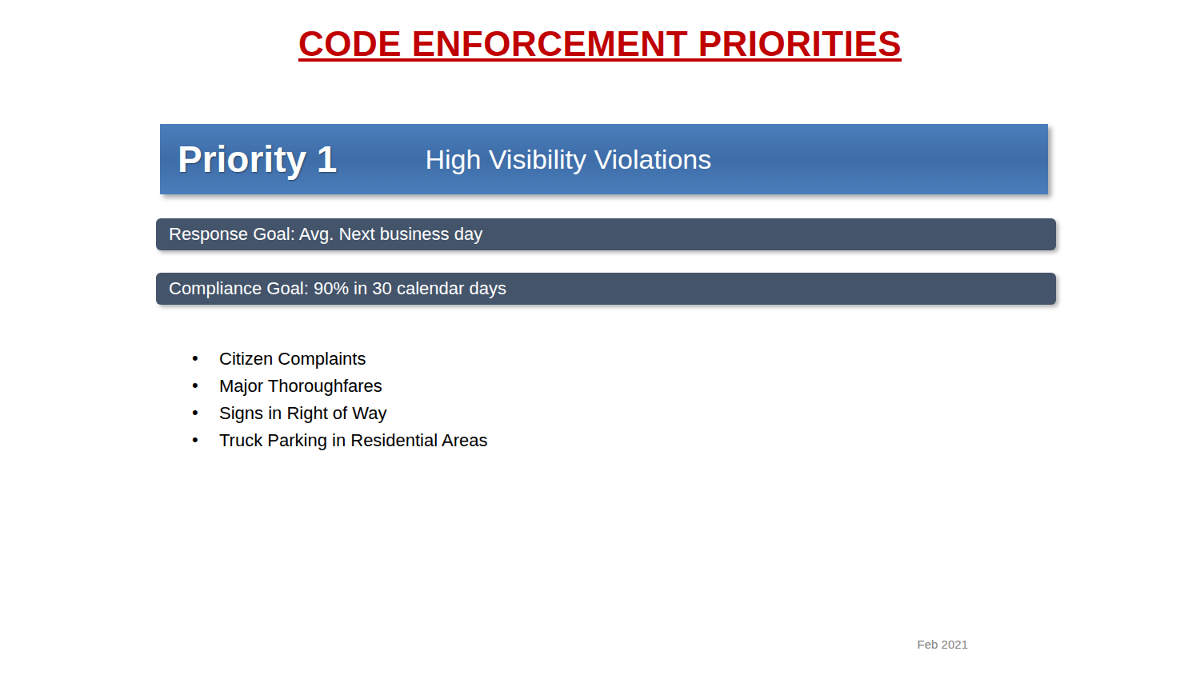CODE ENFORCEMENT PRIORITIES
Priority 1 High Visibility Violations
Response Goal: Avg. Next business day
Compliance Goal: 90% in 30 calendar days
Citizen Complaints
Major Thoroughfares
Signs in Right of Way
Truck Parking in Residential Areas
Feb 2021